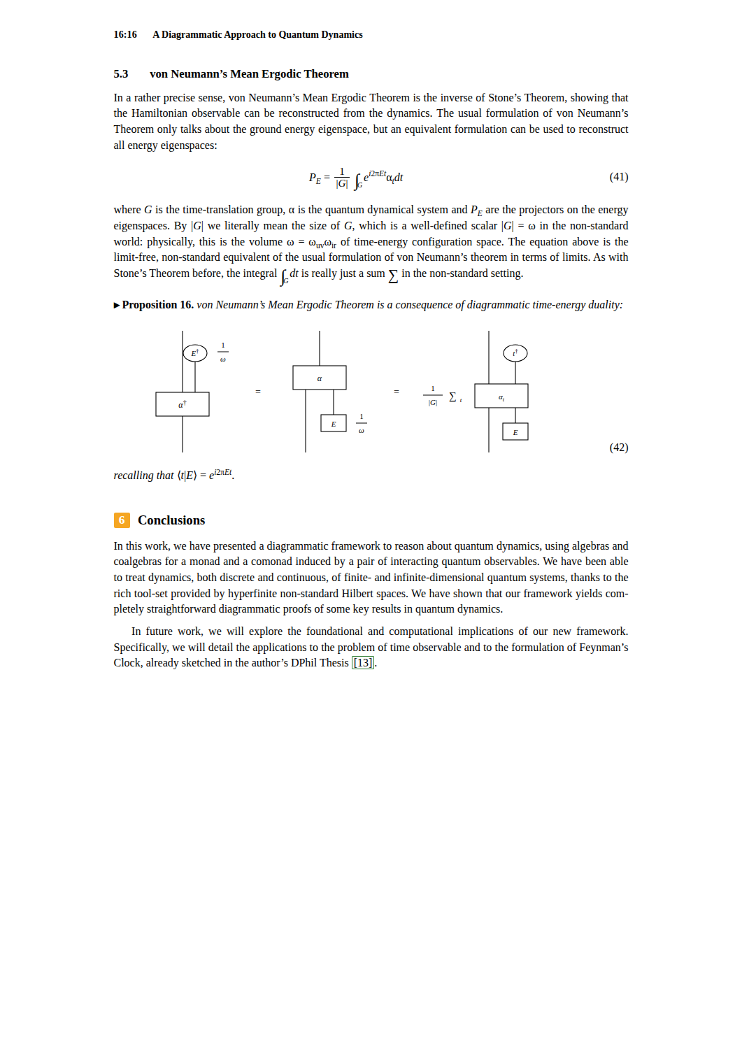16:16 A Diagrammatic Approach to Quantum Dynamics
5.3 von Neumann’s Mean Ergodic Theorem
In a rather precise sense, von Neumann’s Mean Ergodic Theorem is the inverse of Stone’s Theorem, showing that the Hamiltonian observable can be reconstructed from the dynamics. The usual formulation of von Neumann’s Theorem only talks about the ground energy eigenspace, but an equivalent formulation can be used to reconstruct all energy eigenspaces:
PE = 1|G| ∫G ei2πEtαtdt
(41)
where G is the time-translation group, α is the quantum dynamical system and PE are the projectors on the energy eigenspaces. By |G| we literally mean the size of G, which is a well-defined scalar |G| = ω in the non-standard world: physically, this is the volume ω = ωuvωir of time-energy configuration space. The equation above is the limit-free, non-standard equivalent of the usual formulation of von Neumann’s theorem in terms of limits. As with Stone’s Theorem before, the integral ∫G dt is really just a sum ∑ in the non-standard setting.
▸ Proposition 16. von Neumann’s Mean Ergodic Theorem is a consequence of diagrammatic time-energy duality:
α† E† 1 ω = α E 1 ω = 1 |G| ∑ t αt t† E
(42)
recalling that ⟨t|E⟩ = ei2πEt.
6 Conclusions
In this work, we have presented a diagrammatic framework to reason about quantum dynamics, using algebras and coalgebras for a monad and a comonad induced by a pair of interacting quantum observables. We have been able to treat dynamics, both discrete and continuous, of finite- and infinite-dimensional quantum systems, thanks to the rich tool-set provided by hyperfinite non-standard Hilbert spaces. We have shown that our framework yields completely straightforward diagrammatic proofs of some key results in quantum dynamics.
In future work, we will explore the foundational and computational implications of our new framework. Specifically, we will detail the applications to the problem of time observable and to the formulation of Feynman’s Clock, already sketched in the author’s DPhil Thesis [13].